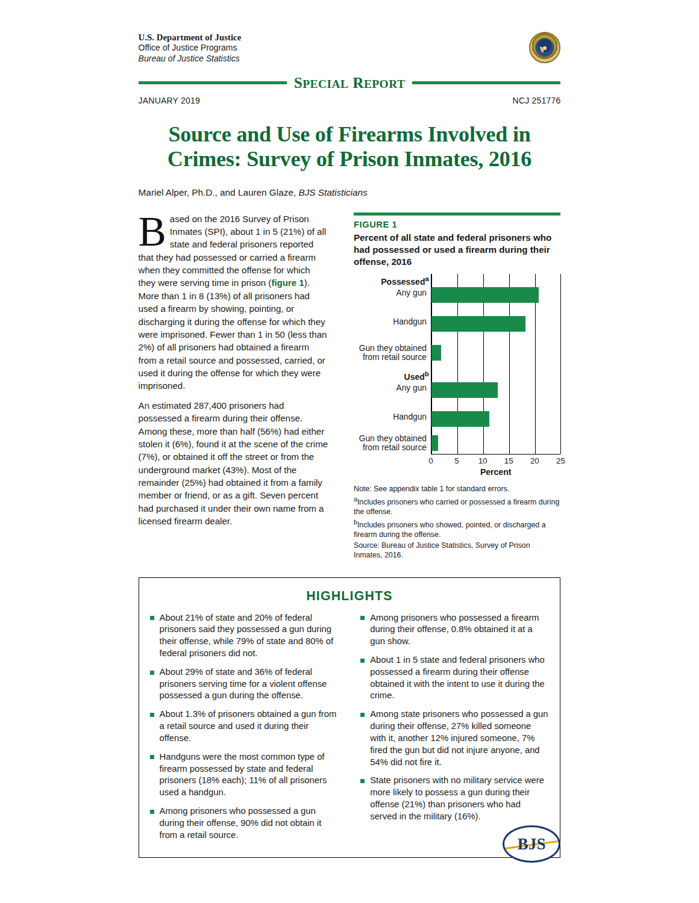U.S. Department of Justice
Office of Justice Programs
Bureau of Justice Statistics
SPECIAL REPORT
JANUARY 2019
NCJ 251776
Source and Use of Firearms Involved in
Crimes: Survey of Prison Inmates, 2016
Mariel Alper, Ph.D., and Lauren Glaze, BJS Statisticians
Based on the 2016 Survey of Prison Inmates (SPI), about 1 in 5 (21%) of all state and federal prisoners reported that they had possessed or carried a firearm when they committed the offense for which they were serving time in prison (figure 1). More than 1 in 8 (13%) of all prisoners had used a firearm by showing, pointing, or discharging it during the offense for which they were imprisoned. Fewer than 1 in 50 (less than 2%) of all prisoners had obtained a firearm from a retail source and possessed, carried, or used it during the offense for which they were imprisoned.
An estimated 287,400 prisoners had possessed a firearm during their offense. Among these, more than half (56%) had either stolen it (6%), found it at the scene of the crime (7%), or obtained it off the street or from the underground market (43%). Most of the remainder (25%) had obtained it from a family member or friend, or as a gift. Seven percent had purchased it under their own name from a licensed firearm dealer.
FIGURE 1
Percent of all state and federal prisoners who had possessed or used a firearm during their offense, 2016
Possesseda
Any gun
Handgun
Gun they obtained
from retail source
Usedb
Any gun
Handgun
Gun they obtained
from retail source
0 5 10 15 20 25
Percent
Note: See appendix table 1 for standard errors.
aIncludes prisoners who carried or possessed a firearm during the offense.
bIncludes prisoners who showed, pointed, or discharged a firearm during the offense.
Source: Bureau of Justice Statistics, Survey of Prison Inmates, 2016.
HIGHLIGHTS
About 21% of state and 20% of federal prisoners said they possessed a gun during their offense, while 79% of state and 80% of federal prisoners did not.
About 29% of state and 36% of federal prisoners serving time for a violent offense possessed a gun during the offense.
About 1.3% of prisoners obtained a gun from a retail source and used it during their offense.
Handguns were the most common type of firearm possessed by state and federal prisoners (18% each); 11% of all prisoners used a handgun.
Among prisoners who possessed a gun during their offense, 90% did not obtain it from a retail source.
Among prisoners who possessed a firearm during their offense, 0.8% obtained it at a gun show.
About 1 in 5 state and federal prisoners who possessed a firearm during their offense obtained it with the intent to use it during the crime.
Among state prisoners who possessed a gun during their offense, 27% killed someone with it, another 12% injured someone, 7% fired the gun but did not injure anyone, and 54% did not fire it.
State prisoners with no military service were more likely to possess a gun during their offense (21%) than prisoners who had served in the military (16%).
BJS